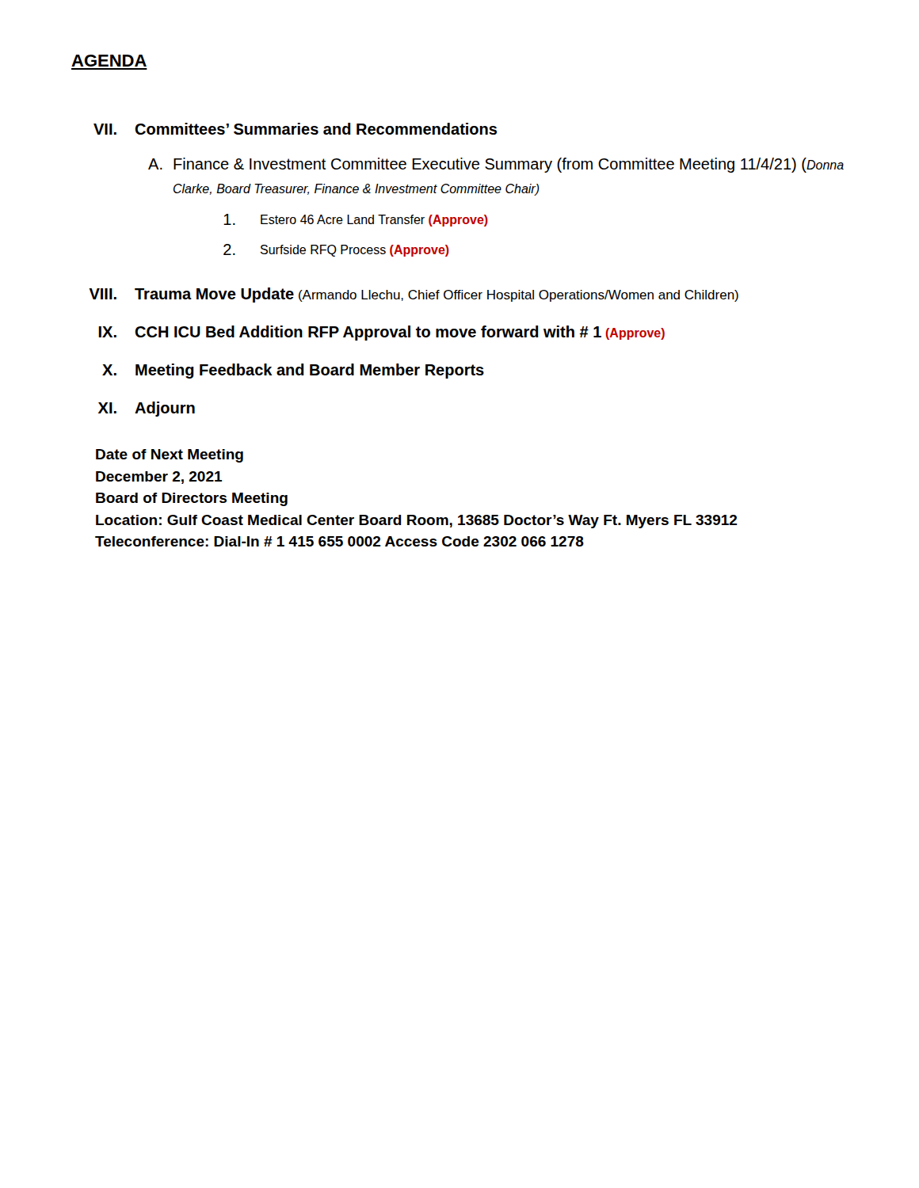AGENDA
VII.
Committees’ Summaries and Recommendations
A.
Finance & Investment Committee Executive Summary (from Committee Meeting 11/4/21) (Donna Clarke, Board Treasurer, Finance & Investment Committee Chair)
1.
Estero 46 Acre Land Transfer (Approve)
2.
Surfside RFQ Process (Approve)
VIII.
Trauma Move Update (Armando Llechu, Chief Officer Hospital Operations/Women and Children)
IX.
CCH ICU Bed Addition RFP Approval to move forward with # 1 (Approve)
X.
Meeting Feedback and Board Member Reports
XI.
Adjourn
Date of Next Meeting
December 2, 2021
Board of Directors Meeting
Location: Gulf Coast Medical Center Board Room, 13685 Doctor’s Way Ft. Myers FL 33912
Teleconference: Dial-In # 1 415 655 0002 Access Code 2302 066 1278